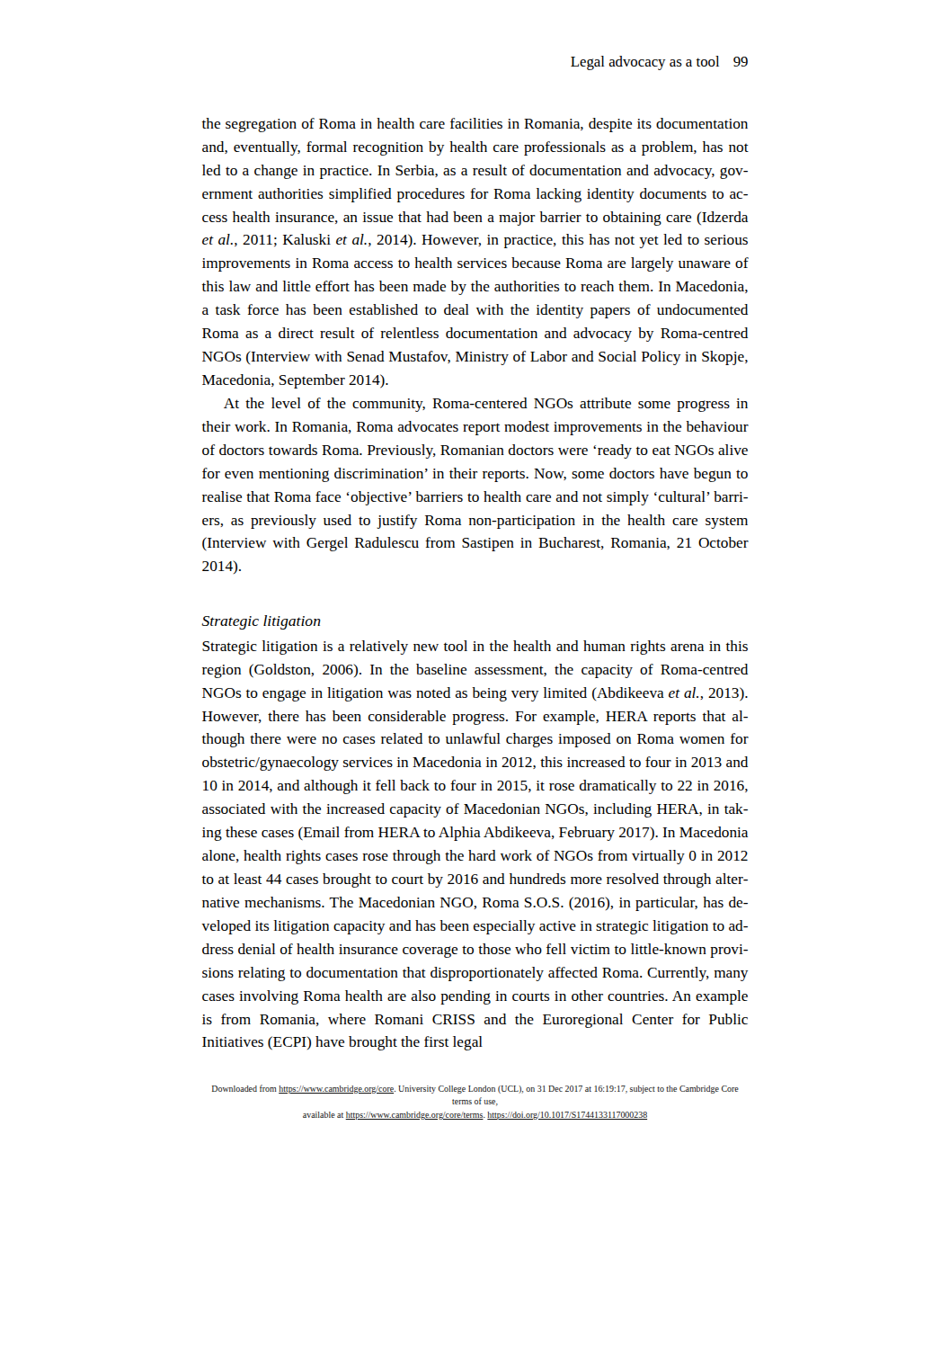Legal advocacy as a tool99
the segregation of Roma in health care facilities in Romania, despite its documentation and, eventually, formal recognition by health care professionals as a problem, has not led to a change in practice. In Serbia, as a result of documentation and advocacy, government authorities simplified procedures for Roma lacking identity documents to access health insurance, an issue that had been a major barrier to obtaining care (Idzerda et al., 2011; Kaluski et al., 2014). However, in practice, this has not yet led to serious improvements in Roma access to health services because Roma are largely unaware of this law and little effort has been made by the authorities to reach them. In Macedonia, a task force has been established to deal with the identity papers of undocumented Roma as a direct result of relentless documentation and advocacy by Roma-centred NGOs (Interview with Senad Mustafov, Ministry of Labor and Social Policy in Skopje, Macedonia, September 2014).
At the level of the community, Roma-centered NGOs attribute some progress in their work. In Romania, Roma advocates report modest improvements in the behaviour of doctors towards Roma. Previously, Romanian doctors were ‘ready to eat NGOs alive for even mentioning discrimination’ in their reports. Now, some doctors have begun to realise that Roma face ‘objective’ barriers to health care and not simply ‘cultural’ barriers, as previously used to justify Roma non-participation in the health care system (Interview with Gergel Radulescu from Sastipen in Bucharest, Romania, 21 October 2014).
Strategic litigation
Strategic litigation is a relatively new tool in the health and human rights arena in this region (Goldston, 2006). In the baseline assessment, the capacity of Roma-centred NGOs to engage in litigation was noted as being very limited (Abdikeeva et al., 2013). However, there has been considerable progress. For example, HERA reports that although there were no cases related to unlawful charges imposed on Roma women for obstetric/gynaecology services in Macedonia in 2012, this increased to four in 2013 and 10 in 2014, and although it fell back to four in 2015, it rose dramatically to 22 in 2016, associated with the increased capacity of Macedonian NGOs, including HERA, in taking these cases (Email from HERA to Alphia Abdikeeva, February 2017). In Macedonia alone, health rights cases rose through the hard work of NGOs from virtually 0 in 2012 to at least 44 cases brought to court by 2016 and hundreds more resolved through alternative mechanisms. The Macedonian NGO, Roma S.O.S. (2016), in particular, has developed its litigation capacity and has been especially active in strategic litigation to address denial of health insurance coverage to those who fell victim to little-known provisions relating to documentation that disproportionately affected Roma. Currently, many cases involving Roma health are also pending in courts in other countries. An example is from Romania, where Romani CRISS and the Euroregional Center for Public Initiatives (ECPI) have brought the first legal
Downloaded from https://www.cambridge.org/core. University College London (UCL), on 31 Dec 2017 at 16:19:17, subject to the Cambridge Core terms of use,
available at https://www.cambridge.org/core/terms. https://doi.org/10.1017/S1744133117000238